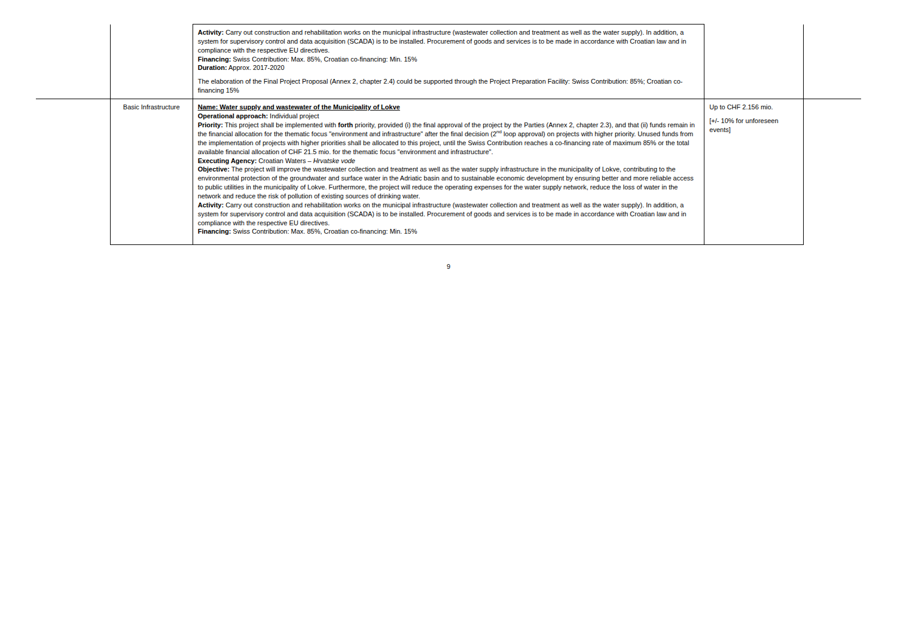| | | Activity: Carry out construction and rehabilitation works on the municipal infrastructure (wastewater collection and treatment as well as the water supply). In addition, a system for supervisory control and data acquisition (SCADA) is to be installed. Procurement of goods and services is to be made in accordance with Croatian law and in compliance with the respective EU directives. Financing: Swiss Contribution: Max. 85%, Croatian co-financing: Min. 15% Duration: Approx. 2017-2020 The elaboration of the Final Project Proposal (Annex 2, chapter 2.4) could be supported through the Project Preparation Facility: Swiss Contribution: 85%; Croatian co-financing 15% | | |
| | Basic Infrastructure | Name: Water supply and wastewater of the Municipality of Lokve Operational approach: Individual project Priority: This project shall be implemented with forth priority, provided (i) the final approval of the project by the Parties (Annex 2, chapter 2.3), and that (ii) funds remain in the financial allocation for the thematic focus "environment and infrastructure" after the final decision (2 nd loop approval) on projects with higher priority. Unused funds from the implementation of projects with higher priorities shall be allocated to this project, until the Swiss Contribution reaches a co-financing rate of maximum 85% or the total available financial allocation of CHF 21.5 mio. for the thematic focus "environment and infrastructure". Executing Agency: Croatian Waters – Hrvatske vode Objective: The project will improve the wastewater collection and treatment as well as the water supply infrastructure in the municipality of Lokve, contributing to the environmental protection of the groundwater and surface water in the Adriatic basin and to sustainable economic development by ensuring better and more reliable access to public utilities in the municipality of Lokve. Furthermore, the project will reduce the operating expenses for the water supply network, reduce the loss of water in the network and reduce the risk of pollution of existing sources of drinking water. Activity: Carry out construction and rehabilitation works on the municipal infrastructure (wastewater collection and treatment as well as the water supply). In addition, a system for supervisory control and data acquisition (SCADA) is to be installed. Procurement of goods and services is to be made in accordance with Croatian law and in compliance with the respective EU directives. Financing: Swiss Contribution: Max. 85%, Croatian co-financing: Min. 15% | Up to CHF 2.156 mio. [+/- 10% for unforeseen events] | |
9